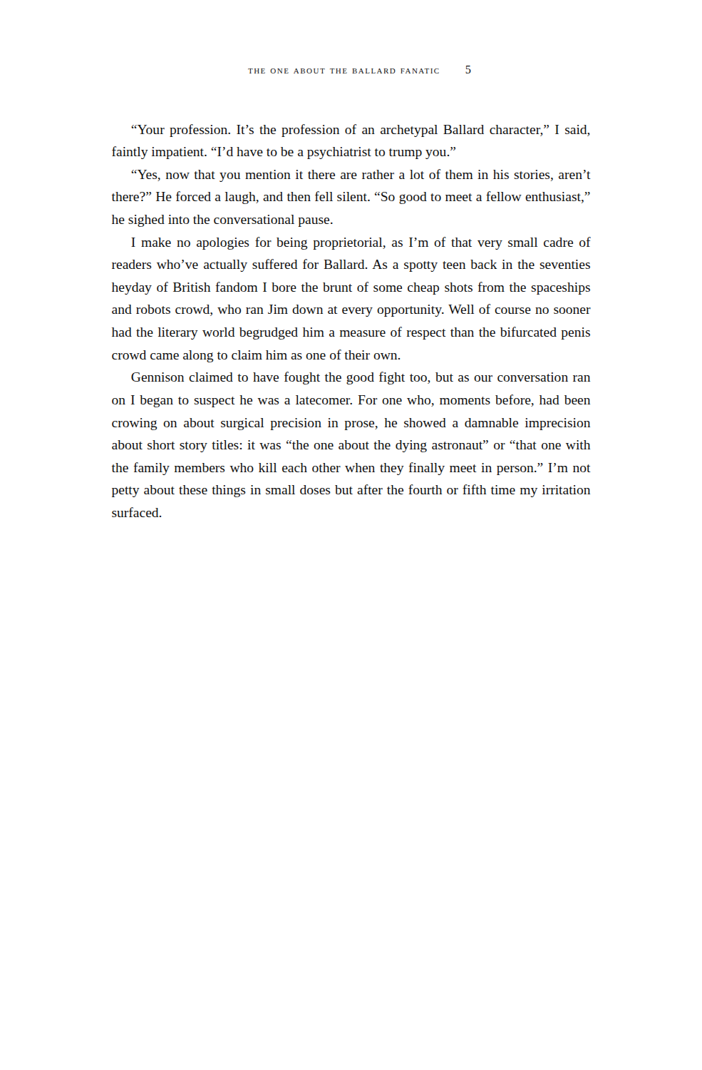The One About the Ballard Fanatic 5
“Your profession. It’s the profession of an archetypal Ballard character,” I said, faintly impatient. “I’d have to be a psychiatrist to trump you.”
“Yes, now that you mention it there are rather a lot of them in his stories, aren’t there?” He forced a laugh, and then fell silent. “So good to meet a fellow enthusiast,” he sighed into the conversational pause.
I make no apologies for being proprietorial, as I’m of that very small cadre of readers who’ve actually suffered for Ballard. As a spotty teen back in the seventies heyday of British fandom I bore the brunt of some cheap shots from the spaceships and robots crowd, who ran Jim down at every opportunity. Well of course no sooner had the literary world begrudged him a measure of respect than the bifurcated penis crowd came along to claim him as one of their own.
Gennison claimed to have fought the good fight too, but as our conversation ran on I began to suspect he was a latecomer. For one who, moments before, had been crowing on about surgical precision in prose, he showed a damnable imprecision about short story titles: it was “the one about the dying astronaut” or “that one with the family members who kill each other when they finally meet in person.” I’m not petty about these things in small doses but after the fourth or fifth time my irritation surfaced.